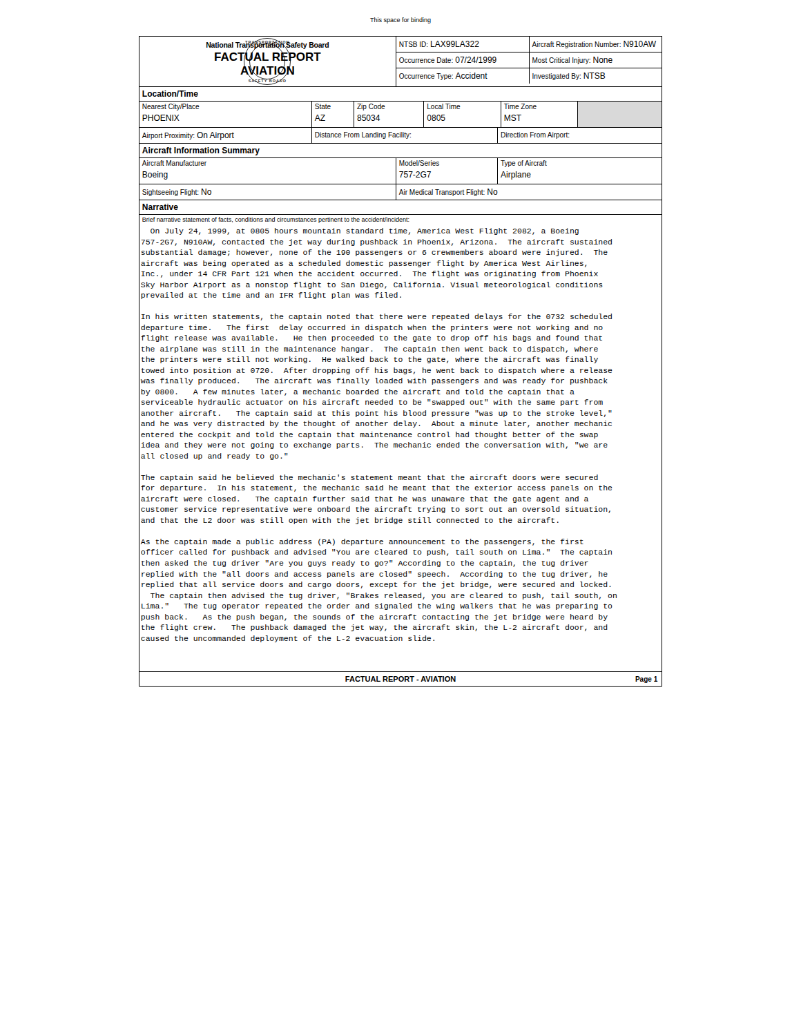This space for binding
| TRANSPORTATION SAFETY BOARD National Transportation Safety Board FACTUAL REPORT AVIATION | / NTSB ID: LAX99LA322 / Aircraft Registration Number: N910AW / / Occurrence Date: 07/24/1999 / Most Critical Injury: None / / Occurrence Type: Accident / Investigated By: NTSB / |
| Location/Time |
| Nearest City/Place PHOENIX | / State AZ / Zip Code 85034 / Local Time 0805 / Time Zone MST / / |
| Airport Proximity: On Airport | Distance From Landing Facility: | Direction From Airport: |
| Aircraft Information Summary |
| Aircraft Manufacturer Boeing | Model/Series 757-2G7 | Type of Aircraft Airplane |
| Sightseeing Flight: No | Air Medical Transport Flight: No |
| Narrative |
| Brief narrative statement of facts, conditions and circumstances pertinent to the accident/incident: On July 24, 1999, at 0805 hours mountain standard time, America West Flight 2082, a Boeing 757-2G7, N910AW, contacted the jet way during pushback in Phoenix, Arizona. The aircraft sustained substantial damage; however, none of the 190 passengers or 6 crewmembers aboard were injured. The aircraft was being operated as a scheduled domestic passenger flight by America West Airlines, Inc., under 14 CFR Part 121 when the accident occurred. The flight was originating from Phoenix Sky Harbor Airport as a nonstop flight to San Diego, California. Visual meteorological conditions prevailed at the time and an IFR flight plan was filed. In his written statements, the captain noted that there were repeated delays for the 0732 scheduled departure time. The first delay occurred in dispatch when the printers were not working and no flight release was available. He then proceeded to the gate to drop off his bags and found that the airplane was still in the maintenance hangar. The captain then went back to dispatch, where the printers were still not working. He walked back to the gate, where the aircraft was finally towed into position at 0720. After dropping off his bags, he went back to dispatch where a release was finally produced. The aircraft was finally loaded with passengers and was ready for pushback by 0800. A few minutes later, a mechanic boarded the aircraft and told the captain that a serviceable hydraulic actuator on his aircraft needed to be "swapped out" with the same part from another aircraft. The captain said at this point his blood pressure "was up to the stroke level," and he was very distracted by the thought of another delay. About a minute later, another mechanic entered the cockpit and told the captain that maintenance control had thought better of the swap idea and they were not going to exchange parts. The mechanic ended the conversation with, "we are all closed up and ready to go." The captain said he believed the mechanic's statement meant that the aircraft doors were secured for departure. In his statement, the mechanic said he meant that the exterior access panels on the aircraft were closed. The captain further said that he was unaware that the gate agent and a customer service representative were onboard the aircraft trying to sort out an oversold situation, and that the L2 door was still open with the jet bridge still connected to the aircraft. As the captain made a public address (PA) departure announcement to the passengers, the first officer called for pushback and advised "You are cleared to push, tail south on Lima." The captain then asked the tug driver "Are you guys ready to go?" According to the captain, the tug driver replied with the "all doors and access panels are closed" speech. According to the tug driver, he replied that all service doors and cargo doors, except for the jet bridge, were secured and locked. The captain then advised the tug driver, "Brakes released, you are cleared to push, tail south, on Lima." The tug operator repeated the order and signaled the wing walkers that he was preparing to push back. As the push began, the sounds of the aircraft contacting the jet bridge were heard by the flight crew. The pushback damaged the jet way, the aircraft skin, the L-2 aircraft door, and caused the uncommanded deployment of the L-2 evacuation slide. |
FACTUAL REPORT - AVIATION Page 1